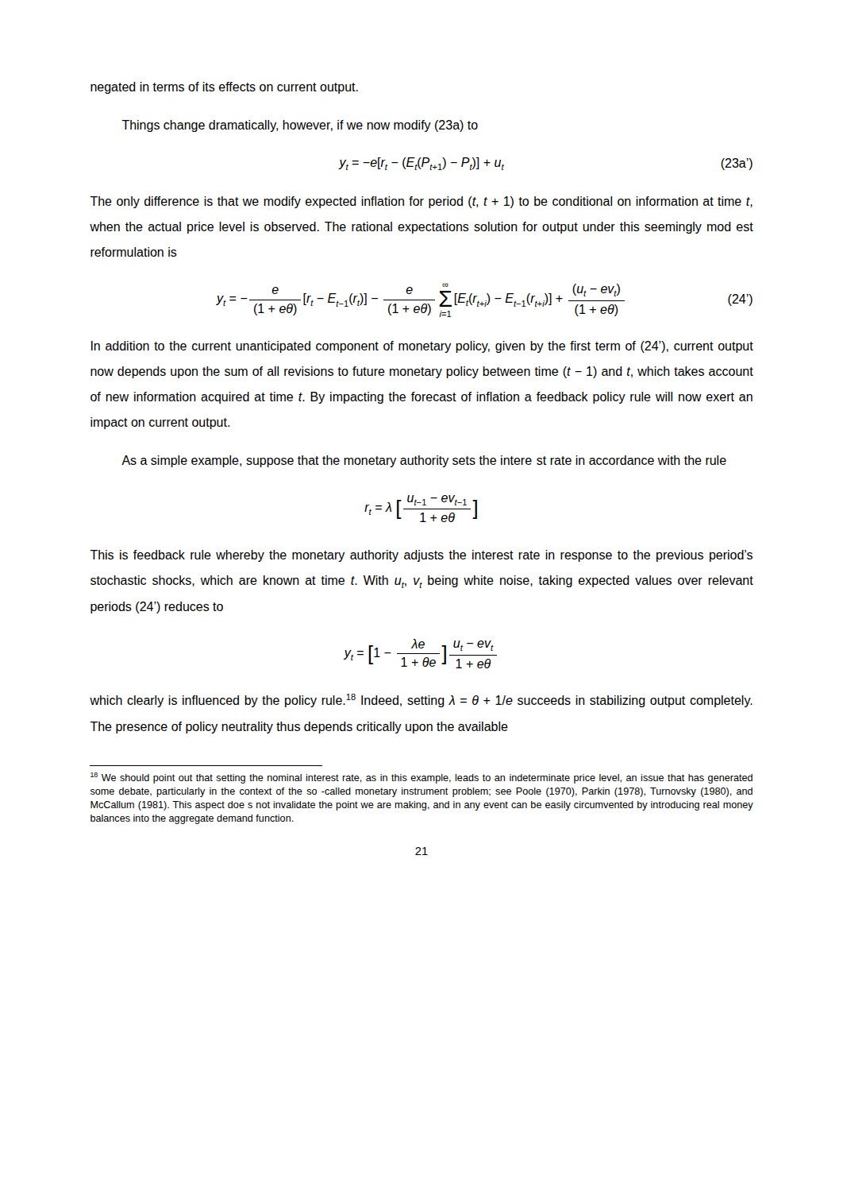negated in terms of its effects on current output.
Things change dramatically, however, if we now modify (23a) to
yt = −e[rt − (Et(Pt+1) − Pt)] + ut (23a’)
The only difference is that we modify expected inflation for period (t, t + 1) to be conditional on information at time t, when the actual price level is observed. The rational expectations solution for output under this seemingly mod est reformulation is
yt = −e(1 + eθ)[rt − Et−1(rt)] − e(1 + eθ)∞Σi=1[Et(rt+i) − Et−1(rt+i)] + (ut − evt)(1 + eθ) (24’)
In addition to the current unanticipated component of monetary policy, given by the first term of (24’), current output now depends upon the sum of all revisions to future monetary policy between time (t − 1) and t, which takes account of new information acquired at time t. By impacting the forecast of inflation a feedback policy rule will now exert an impact on current output.
As a simple example, suppose that the monetary authority sets the intere st rate in accordance with the rule
rt = λ [ut−1 − evt−11 + eθ]
This is feedback rule whereby the monetary authority adjusts the interest rate in response to the previous period’s stochastic shocks, which are known at time t. With ut, vt being white noise, taking expected values over relevant periods (24’) reduces to
yt = [1 − λe 1 + θe] ut − evt 1 + eθ
which clearly is influenced by the policy rule.18 Indeed, setting λ = θ + 1/e succeeds in stabilizing output completely. The presence of policy neutrality thus depends critically upon the available
18 We should point out that setting the nominal interest rate, as in this example, leads to an indeterminate price level, an issue that has generated some debate, particularly in the context of the so -called monetary instrument problem; see Poole (1970), Parkin (1978), Turnovsky (1980), and McCallum (1981). This aspect doe s not invalidate the point we are making, and in any event can be easily circumvented by introducing real money balances into the aggregate demand function.
21